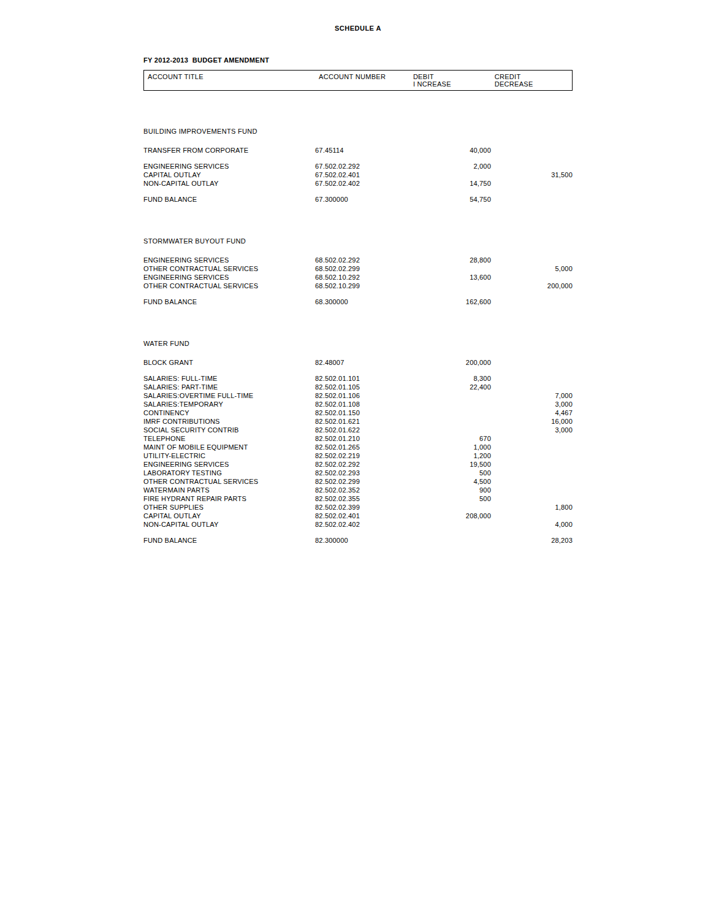SCHEDULE A
FY 2012-2013 BUDGET AMENDMENT
| ACCOUNT TITLE | ACCOUNT NUMBER | DEBIT I NCREASE | CREDIT DECREASE |
BUILDING IMPROVEMENTS FUND
| TRANSFER FROM CORPORATE | 67.45114 | 40,000 | |
| ENGINEERING SERVICES | 67.502.02.292 | 2,000 | |
| CAPITAL OUTLAY | 67.502.02.401 | | 31,500 |
| NON-CAPITAL OUTLAY | 67.502.02.402 | 14,750 | |
| FUND BALANCE | 67.300000 | 54,750 | |
STORMWATER BUYOUT FUND
| ENGINEERING SERVICES | 68.502.02.292 | 28,800 | |
| OTHER CONTRACTUAL SERVICES | 68.502.02.299 | | 5,000 |
| ENGINEERING SERVICES | 68.502.10.292 | 13,600 | |
| OTHER CONTRACTUAL SERVICES | 68.502.10.299 | | 200,000 |
| FUND BALANCE | 68.300000 | 162,600 | |
WATER FUND
| BLOCK GRANT | 82.48007 | 200,000 | |
| SALARIES: FULL-TIME | 82.502.01.101 | 8,300 | |
| SALARIES: PART-TIME | 82.502.01.105 | 22,400 | |
| SALARIES:OVERTIME FULL-TIME | 82.502.01.106 | | 7,000 |
| SALARIES:TEMPORARY | 82.502.01.108 | | 3,000 |
| CONTINENCY | 82.502.01.150 | | 4,467 |
| IMRF CONTRIBUTIONS | 82.502.01.621 | | 16,000 |
| SOCIAL SECURITY CONTRIB | 82.502.01.622 | | 3,000 |
| TELEPHONE | 82.502.01.210 | 670 | |
| MAINT OF MOBILE EQUIPMENT | 82.502.01.265 | 1,000 | |
| UTILITY-ELECTRIC | 82.502.02.219 | 1,200 | |
| ENGINEERING SERVICES | 82.502.02.292 | 19,500 | |
| LABORATORY TESTING | 82.502.02.293 | 500 | |
| OTHER CONTRACTUAL SERVICES | 82.502.02.299 | 4,500 | |
| WATERMAIN PARTS | 82.502.02.352 | 900 | |
| FIRE HYDRANT REPAIR PARTS | 82.502.02.355 | 500 | |
| OTHER SUPPLIES | 82.502.02.399 | | 1,800 |
| CAPITAL OUTLAY | 82.502.02.401 | 208,000 | |
| NON-CAPITAL OUTLAY | 82.502.02.402 | | 4,000 |
| FUND BALANCE | 82.300000 | | 28,203 |